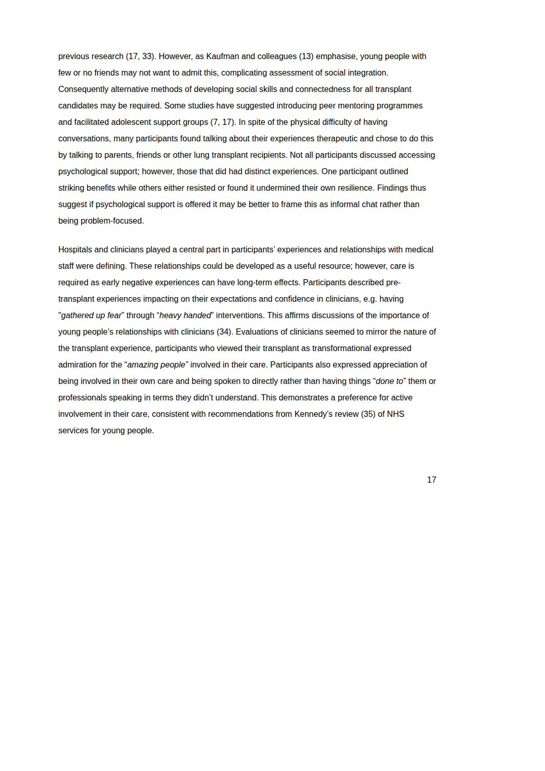previous research (17, 33). However, as Kaufman and colleagues (13) emphasise, young people with few or no friends may not want to admit this, complicating assessment of social integration. Consequently alternative methods of developing social skills and connectedness for all transplant candidates may be required. Some studies have suggested introducing peer mentoring programmes and facilitated adolescent support groups (7, 17). In spite of the physical difficulty of having conversations, many participants found talking about their experiences therapeutic and chose to do this by talking to parents, friends or other lung transplant recipients. Not all participants discussed accessing psychological support; however, those that did had distinct experiences. One participant outlined striking benefits while others either resisted or found it undermined their own resilience. Findings thus suggest if psychological support is offered it may be better to frame this as informal chat rather than being problem-focused.
Hospitals and clinicians played a central part in participants’ experiences and relationships with medical staff were defining. These relationships could be developed as a useful resource; however, care is required as early negative experiences can have long-term effects. Participants described pre-transplant experiences impacting on their expectations and confidence in clinicians, e.g. having "gathered up fear” through “heavy handed” interventions. This affirms discussions of the importance of young people’s relationships with clinicians (34). Evaluations of clinicians seemed to mirror the nature of the transplant experience, participants who viewed their transplant as transformational expressed admiration for the “amazing people” involved in their care. Participants also expressed appreciation of being involved in their own care and being spoken to directly rather than having things “done to” them or professionals speaking in terms they didn’t understand. This demonstrates a preference for active involvement in their care, consistent with recommendations from Kennedy’s review (35) of NHS services for young people.
17